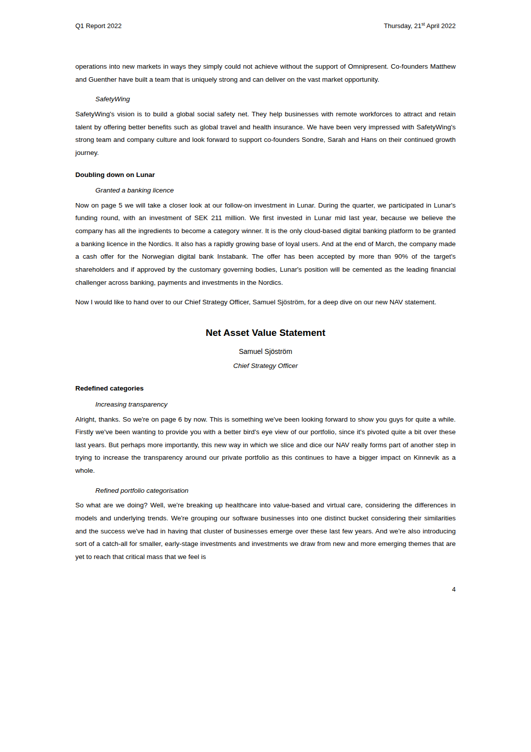Q1 Report 2022
Thursday, 21st April 2022
operations into new markets in ways they simply could not achieve without the support of Omnipresent. Co-founders Matthew and Guenther have built a team that is uniquely strong and can deliver on the vast market opportunity.
SafetyWing
SafetyWing's vision is to build a global social safety net. They help businesses with remote workforces to attract and retain talent by offering better benefits such as global travel and health insurance. We have been very impressed with SafetyWing's strong team and company culture and look forward to support co-founders Sondre, Sarah and Hans on their continued growth journey.
Doubling down on Lunar
Granted a banking licence
Now on page 5 we will take a closer look at our follow-on investment in Lunar. During the quarter, we participated in Lunar's funding round, with an investment of SEK 211 million. We first invested in Lunar mid last year, because we believe the company has all the ingredients to become a category winner. It is the only cloud-based digital banking platform to be granted a banking licence in the Nordics. It also has a rapidly growing base of loyal users. And at the end of March, the company made a cash offer for the Norwegian digital bank Instabank. The offer has been accepted by more than 90% of the target's shareholders and if approved by the customary governing bodies, Lunar's position will be cemented as the leading financial challenger across banking, payments and investments in the Nordics.
Now I would like to hand over to our Chief Strategy Officer, Samuel Sjöström, for a deep dive on our new NAV statement.
Net Asset Value Statement
Samuel Sjöström
Chief Strategy Officer
Redefined categories
Increasing transparency
Alright, thanks. So we're on page 6 by now. This is something we've been looking forward to show you guys for quite a while. Firstly we've been wanting to provide you with a better bird's eye view of our portfolio, since it's pivoted quite a bit over these last years. But perhaps more importantly, this new way in which we slice and dice our NAV really forms part of another step in trying to increase the transparency around our private portfolio as this continues to have a bigger impact on Kinnevik as a whole.
Refined portfolio categorisation
So what are we doing? Well, we're breaking up healthcare into value-based and virtual care, considering the differences in models and underlying trends. We're grouping our software businesses into one distinct bucket considering their similarities and the success we've had in having that cluster of businesses emerge over these last few years. And we're also introducing sort of a catch-all for smaller, early-stage investments and investments we draw from new and more emerging themes that are yet to reach that critical mass that we feel is
4